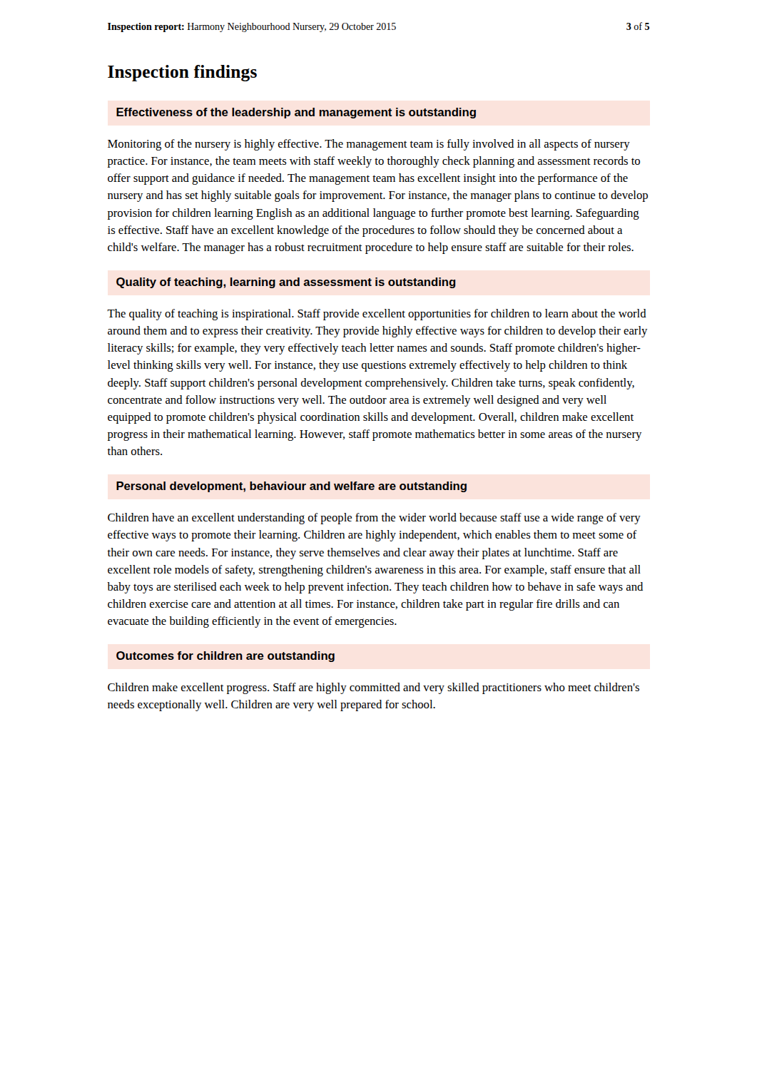Inspection report: Harmony Neighbourhood Nursery, 29 October 2015
3 of 5
Inspection findings
Effectiveness of the leadership and management is outstanding
Monitoring of the nursery is highly effective. The management team is fully involved in all aspects of nursery practice. For instance, the team meets with staff weekly to thoroughly check planning and assessment records to offer support and guidance if needed. The management team has excellent insight into the performance of the nursery and has set highly suitable goals for improvement. For instance, the manager plans to continue to develop provision for children learning English as an additional language to further promote best learning. Safeguarding is effective. Staff have an excellent knowledge of the procedures to follow should they be concerned about a child's welfare. The manager has a robust recruitment procedure to help ensure staff are suitable for their roles.
Quality of teaching, learning and assessment is outstanding
The quality of teaching is inspirational. Staff provide excellent opportunities for children to learn about the world around them and to express their creativity. They provide highly effective ways for children to develop their early literacy skills; for example, they very effectively teach letter names and sounds. Staff promote children's higher-level thinking skills very well. For instance, they use questions extremely effectively to help children to think deeply. Staff support children's personal development comprehensively. Children take turns, speak confidently, concentrate and follow instructions very well. The outdoor area is extremely well designed and very well equipped to promote children's physical coordination skills and development. Overall, children make excellent progress in their mathematical learning. However, staff promote mathematics better in some areas of the nursery than others.
Personal development, behaviour and welfare are outstanding
Children have an excellent understanding of people from the wider world because staff use a wide range of very effective ways to promote their learning. Children are highly independent, which enables them to meet some of their own care needs. For instance, they serve themselves and clear away their plates at lunchtime. Staff are excellent role models of safety, strengthening children's awareness in this area. For example, staff ensure that all baby toys are sterilised each week to help prevent infection. They teach children how to behave in safe ways and children exercise care and attention at all times. For instance, children take part in regular fire drills and can evacuate the building efficiently in the event of emergencies.
Outcomes for children are outstanding
Children make excellent progress. Staff are highly committed and very skilled practitioners who meet children's needs exceptionally well. Children are very well prepared for school.